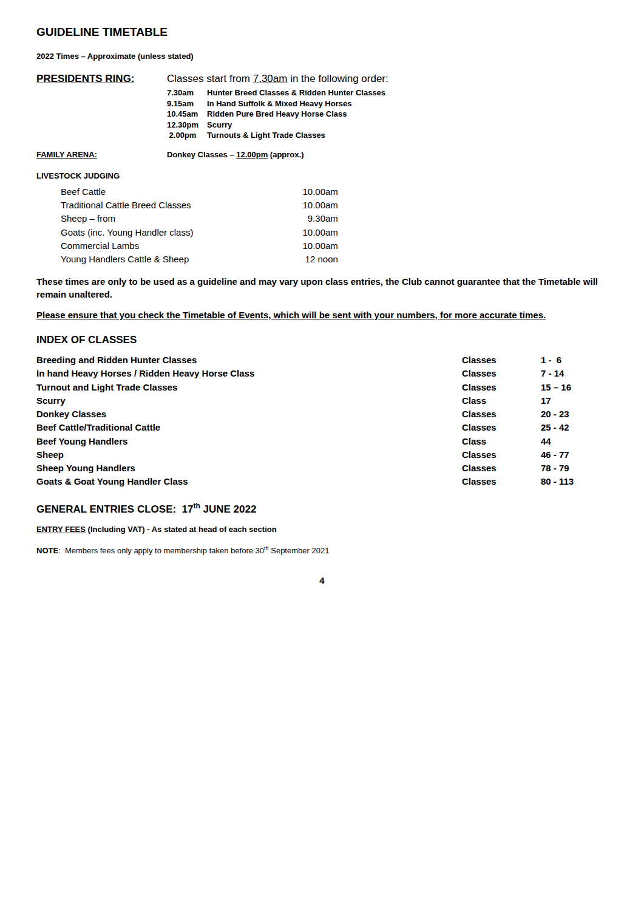GUIDELINE TIMETABLE
2022 Times – Approximate (unless stated)
PRESIDENTS RING:
Classes start from 7.30am in the following order:
| 7.30am | Hunter Breed Classes & Ridden Hunter Classes |
| 9.15am | In Hand Suffolk & Mixed Heavy Horses |
| 10.45am | Ridden Pure Bred Heavy Horse Class |
| 12.30pm | Scurry |
| 2.00pm | Turnouts & Light Trade Classes |
FAMILY ARENA:
Donkey Classes – 12.00pm (approx.)
LIVESTOCK JUDGING
| Beef Cattle | 10.00am |
| Traditional Cattle Breed Classes | 10.00am |
| Sheep – from | 9.30am |
| Goats (inc. Young Handler class) | 10.00am |
| Commercial Lambs | 10.00am |
| Young Handlers Cattle & Sheep | 12 noon |
These times are only to be used as a guideline and may vary upon class entries, the Club cannot guarantee that the Timetable will remain unaltered.
Please ensure that you check the Timetable of Events, which will be sent with your numbers, for more accurate times.
INDEX OF CLASSES
| Breeding and Ridden Hunter Classes | Classes | 1 - 6 |
| In hand Heavy Horses / Ridden Heavy Horse Class | Classes | 7 - 14 |
| Turnout and Light Trade Classes | Classes | 15 – 16 |
| Scurry | Class | 17 |
| Donkey Classes | Classes | 20 - 23 |
| Beef Cattle/Traditional Cattle | Classes | 25 - 42 |
| Beef Young Handlers | Class | 44 |
| Sheep | Classes | 46 - 77 |
| Sheep Young Handlers | Classes | 78 - 79 |
| Goats & Goat Young Handler Class | Classes | 80 - 113 |
GENERAL ENTRIES CLOSE: 17th JUNE 2022
ENTRY FEES (Including VAT) - As stated at head of each section
NOTE: Members fees only apply to membership taken before 30th September 2021
4